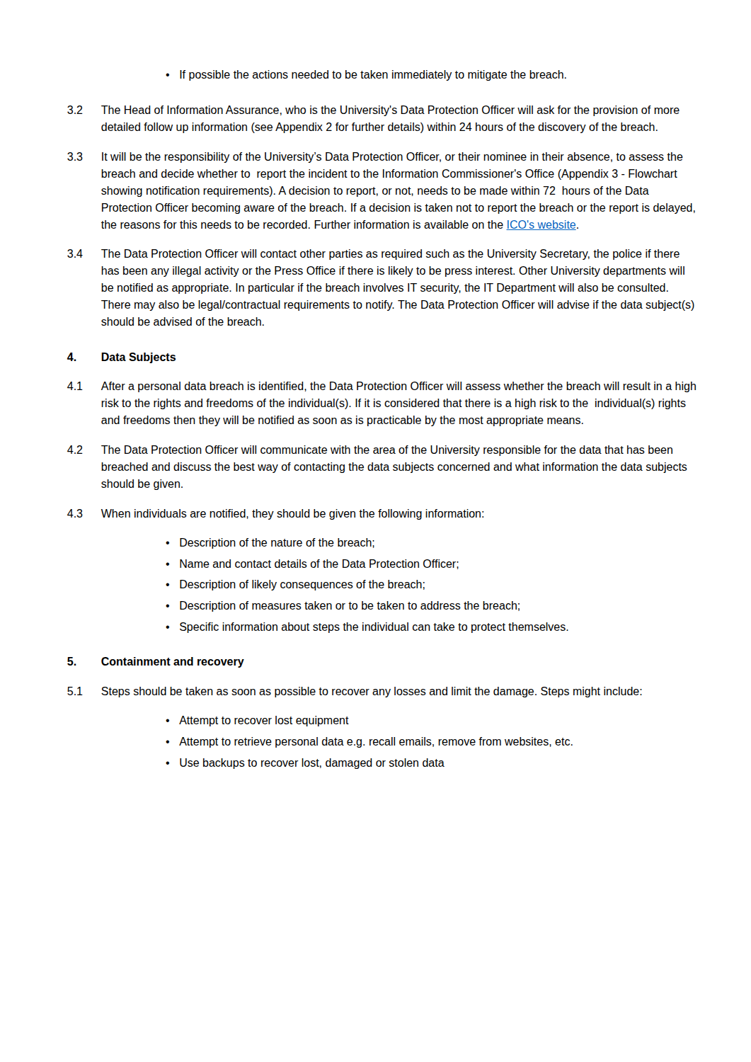If possible the actions needed to be taken immediately to mitigate the breach.
3.2
The Head of Information Assurance, who is the University's Data Protection Officer will ask for the provision of more detailed follow up information (see Appendix 2 for further details) within 24 hours of the discovery of the breach.
3.3
It will be the responsibility of the University’s Data Protection Officer, or their nominee in their absence, to assess the breach and decide whether to report the incident to the Information Commissioner's Office (Appendix 3 - Flowchart showing notification requirements). A decision to report, or not, needs to be made within 72 hours of the Data Protection Officer becoming aware of the breach. If a decision is taken not to report the breach or the report is delayed, the reasons for this needs to be recorded. Further information is available on the ICO's website.
3.4
The Data Protection Officer will contact other parties as required such as the University Secretary, the police if there has been any illegal activity or the Press Office if there is likely to be press interest. Other University departments will be notified as appropriate. In particular if the breach involves IT security, the IT Department will also be consulted. There may also be legal/contractual requirements to notify. The Data Protection Officer will advise if the data subject(s) should be advised of the breach.
4. Data Subjects
4.1
After a personal data breach is identified, the Data Protection Officer will assess whether the breach will result in a high risk to the rights and freedoms of the individual(s). If it is considered that there is a high risk to the individual(s) rights and freedoms then they will be notified as soon as is practicable by the most appropriate means.
4.2
The Data Protection Officer will communicate with the area of the University responsible for the data that has been breached and discuss the best way of contacting the data subjects concerned and what information the data subjects should be given.
4.3
When individuals are notified, they should be given the following information:
Description of the nature of the breach;
Name and contact details of the Data Protection Officer;
Description of likely consequences of the breach;
Description of measures taken or to be taken to address the breach;
Specific information about steps the individual can take to protect themselves.
5. Containment and recovery
5.1
Steps should be taken as soon as possible to recover any losses and limit the damage. Steps might include:
Attempt to recover lost equipment
Attempt to retrieve personal data e.g. recall emails, remove from websites, etc.
Use backups to recover lost, damaged or stolen data